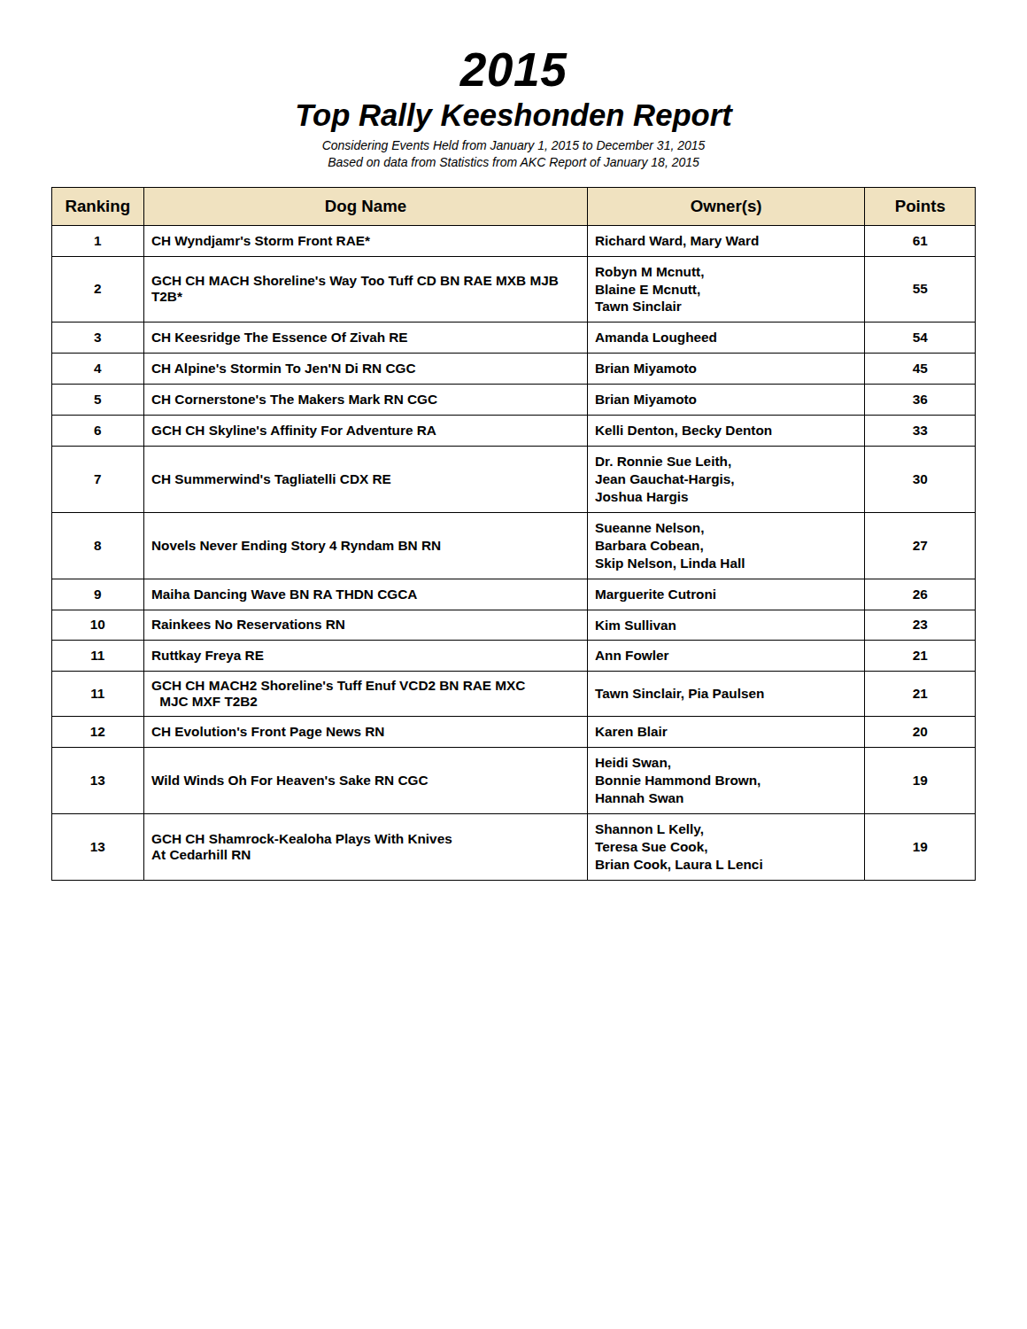2015
Top Rally Keeshonden Report
Considering Events Held from January 1, 2015 to December 31, 2015
Based on data from Statistics from AKC Report of January 18, 2015
| Ranking | Dog Name | Owner(s) | Points |
| --- | --- | --- | --- |
| 1 | CH Wyndjamr's Storm Front RAE* | Richard Ward, Mary Ward | 61 |
| 2 | GCH CH MACH Shoreline's Way Too Tuff CD BN RAE MXB MJB T2B* | Robyn M Mcnutt, Blaine E Mcnutt, Tawn Sinclair | 55 |
| 3 | CH Keesridge The Essence Of Zivah RE | Amanda Lougheed | 54 |
| 4 | CH Alpine's Stormin To Jen'N Di RN CGC | Brian Miyamoto | 45 |
| 5 | CH Cornerstone's The Makers Mark RN CGC | Brian Miyamoto | 36 |
| 6 | GCH CH Skyline's Affinity For Adventure RA | Kelli Denton, Becky Denton | 33 |
| 7 | CH Summerwind's Tagliatelli CDX RE | Dr. Ronnie Sue Leith, Jean Gauchat-Hargis, Joshua Hargis | 30 |
| 8 | Novels Never Ending Story 4 Ryndam BN RN | Sueanne Nelson, Barbara Cobean, Skip Nelson, Linda Hall | 27 |
| 9 | Maiha Dancing Wave BN RA THDN CGCA | Marguerite Cutroni | 26 |
| 10 | Rainkees No Reservations RN | Kim Sullivan | 23 |
| 11 | Ruttkay Freya RE | Ann Fowler | 21 |
| 11 | GCH CH MACH2 Shoreline's Tuff Enuf VCD2 BN RAE MXC MJC MXF T2B2 | Tawn Sinclair, Pia Paulsen | 21 |
| 12 | CH Evolution's Front Page News RN | Karen Blair | 20 |
| 13 | Wild Winds Oh For Heaven's Sake RN CGC | Heidi Swan, Bonnie Hammond Brown, Hannah Swan | 19 |
| 13 | GCH CH Shamrock-Kealoha Plays With Knives At Cedarhill RN | Shannon L Kelly, Teresa Sue Cook, Brian Cook, Laura L Lenci | 19 |